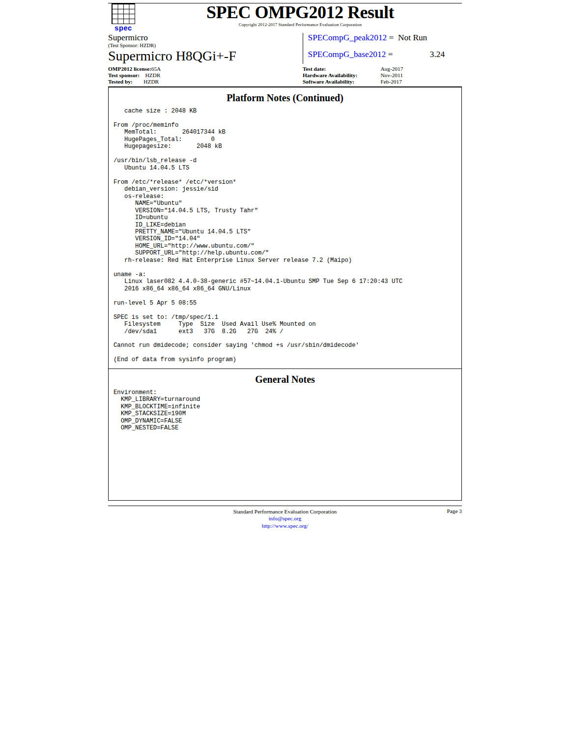| spec | SPEC OMPG2012 Result Copyright 2012-2017 Standard Performance Evaluation Corporation |
| Supermicro (Test Sponsor: HZDR) Supermicro H8QGi+-F | SPECompG_peak2012 = Not Run SPECompG_base2012 = 3.24 |
| OMP2012 license: 65A | Test date: | Aug-2017 |
| Test sponsor: HZDR | Hardware Availability: | Nov-2011 |
| Tested by: HZDR | Software Availability: | Feb-2017 |
Platform Notes (Continued)
   cache size : 2048 KB

From /proc/meminfo
   MemTotal:       264017344 kB
   HugePages_Total:        0
   Hugepagesize:       2048 kB

/usr/bin/lsb_release -d
   Ubuntu 14.04.5 LTS

From /etc/*release* /etc/*version*
   debian_version: jessie/sid
   os-release:
      NAME="Ubuntu"
      VERSION="14.04.5 LTS, Trusty Tahr"
      ID=ubuntu
      ID_LIKE=debian
      PRETTY_NAME="Ubuntu 14.04.5 LTS"
      VERSION_ID="14.04"
      HOME_URL="http://www.ubuntu.com/"
      SUPPORT_URL="http://help.ubuntu.com/"
   rh-release: Red Hat Enterprise Linux Server release 7.2 (Maipo)

uname -a:
   Linux laser082 4.4.0-38-generic #57~14.04.1-Ubuntu SMP Tue Sep 6 17:20:43 UTC
   2016 x86_64 x86_64 x86_64 GNU/Linux

run-level 5 Apr 5 08:55

SPEC is set to: /tmp/spec/1.1
   Filesystem     Type  Size  Used Avail Use% Mounted on
   /dev/sda1      ext3   37G  8.2G   27G  24% /

Cannot run dmidecode; consider saying 'chmod +s /usr/sbin/dmidecode'

(End of data from sysinfo program)
General Notes
Environment:
  KMP_LIBRARY=turnaround
  KMP_BLOCKTIME=infinite
  KMP_STACKSIZE=190M
  OMP_DYNAMIC=FALSE
  OMP_NESTED=FALSE
Standard Performance Evaluation Corporation
info@spec.org
http://www.spec.org/
Page 3